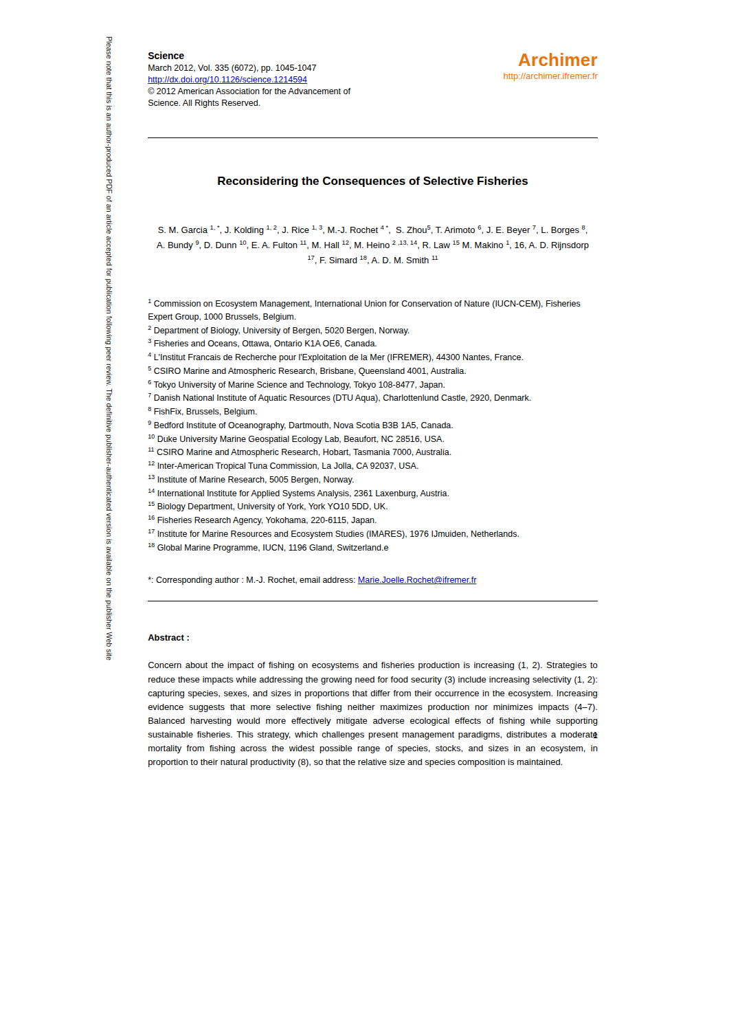Please note that this is an author-produced PDF of an article accepted for publication following peer review. The definitive publisher-authenticated version is available on the publisher Web site
Science
March 2012, Vol. 335 (6072), pp. 1045-1047
http://dx.doi.org/10.1126/science.1214594
© 2012 American Association for the Advancement of
Science. All Rights Reserved.
Archimer
http://archimer.ifremer.fr
Reconsidering the Consequences of Selective Fisheries
S. M. Garcia 1, *, J. Kolding 1, 2, J. Rice 1, 3, M.-J. Rochet 4 *, S. Zhou5, T. Arimoto 6, J. E. Beyer 7, L. Borges 8, A. Bundy 9, D. Dunn 10, E. A. Fulton 11, M. Hall 12, M. Heino 2 ,13, 14, R. Law 15 M. Makino 1, 16, A. D. Rijnsdorp 17, F. Simard 18, A. D. M. Smith 11
1 Commission on Ecosystem Management, International Union for Conservation of Nature (IUCN-CEM), Fisheries Expert Group, 1000 Brussels, Belgium.
2 Department of Biology, University of Bergen, 5020 Bergen, Norway.
3 Fisheries and Oceans, Ottawa, Ontario K1A OE6, Canada.
4 L'Institut Francais de Recherche pour l'Exploitation de la Mer (IFREMER), 44300 Nantes, France.
5 CSIRO Marine and Atmospheric Research, Brisbane, Queensland 4001, Australia.
6 Tokyo University of Marine Science and Technology, Tokyo 108-8477, Japan.
7 Danish National Institute of Aquatic Resources (DTU Aqua), Charlottenlund Castle, 2920, Denmark.
8 FishFix, Brussels, Belgium.
9 Bedford Institute of Oceanography, Dartmouth, Nova Scotia B3B 1A5, Canada.
10 Duke University Marine Geospatial Ecology Lab, Beaufort, NC 28516, USA.
11 CSIRO Marine and Atmospheric Research, Hobart, Tasmania 7000, Australia.
12 Inter-American Tropical Tuna Commission, La Jolla, CA 92037, USA.
13 Institute of Marine Research, 5005 Bergen, Norway.
14 International Institute for Applied Systems Analysis, 2361 Laxenburg, Austria.
15 Biology Department, University of York, York YO10 5DD, UK.
16 Fisheries Research Agency, Yokohama, 220-6115, Japan.
17 Institute for Marine Resources and Ecosystem Studies (IMARES), 1976 IJmuiden, Netherlands.
18 Global Marine Programme, IUCN, 1196 Gland, Switzerland.e
*: Corresponding author : M.-J. Rochet, email address: Marie.Joelle.Rochet@ifremer.fr
Abstract :
Concern about the impact of fishing on ecosystems and fisheries production is increasing (1, 2). Strategies to reduce these impacts while addressing the growing need for food security (3) include increasing selectivity (1, 2): capturing species, sexes, and sizes in proportions that differ from their occurrence in the ecosystem. Increasing evidence suggests that more selective fishing neither maximizes production nor minimizes impacts (4–7). Balanced harvesting would more effectively mitigate adverse ecological effects of fishing while supporting sustainable fisheries. This strategy, which challenges present management paradigms, distributes a moderate mortality from fishing across the widest possible range of species, stocks, and sizes in an ecosystem, in proportion to their natural productivity (8), so that the relative size and species composition is maintained.
1